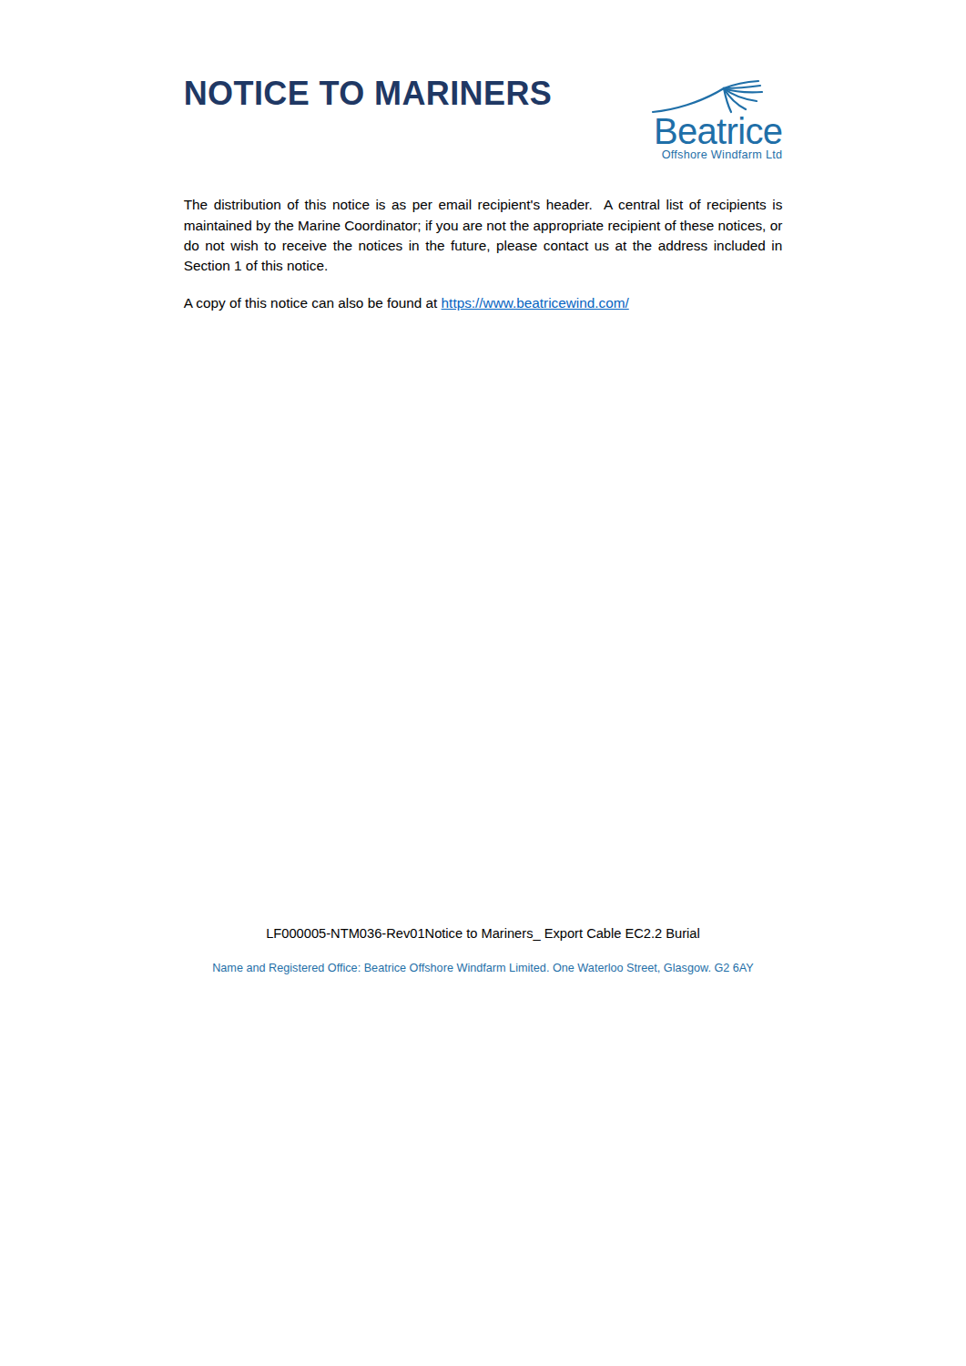NOTICE TO MARINERS
Beatrice Offshore Windfarm Ltd
The distribution of this notice is as per email recipient's header. A central list of recipients is maintained by the Marine Coordinator; if you are not the appropriate recipient of these notices, or do not wish to receive the notices in the future, please contact us at the address included in Section 1 of this notice.
A copy of this notice can also be found at https://www.beatricewind.com/
LF000005-NTM036-Rev01Notice to Mariners_ Export Cable EC2.2 Burial
Name and Registered Office: Beatrice Offshore Windfarm Limited. One Waterloo Street, Glasgow. G2 6AY